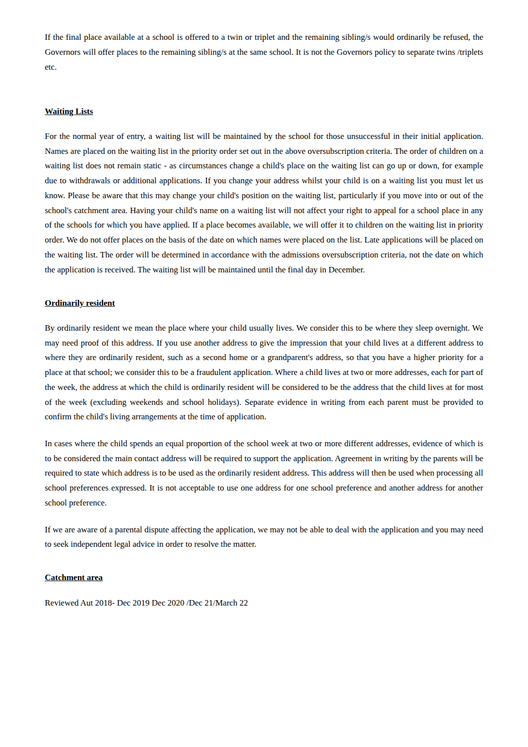If the final place available at a school is offered to a twin or triplet and the remaining sibling/s would ordinarily be refused, the Governors will offer places to the remaining sibling/s at the same school. It is not the Governors policy to separate twins /triplets etc.
Waiting Lists
For the normal year of entry, a waiting list will be maintained by the school for those unsuccessful in their initial application. Names are placed on the waiting list in the priority order set out in the above oversubscription criteria. The order of children on a waiting list does not remain static - as circumstances change a child's place on the waiting list can go up or down, for example due to withdrawals or additional applications. If you change your address whilst your child is on a waiting list you must let us know. Please be aware that this may change your child's position on the waiting list, particularly if you move into or out of the school's catchment area. Having your child's name on a waiting list will not affect your right to appeal for a school place in any of the schools for which you have applied. If a place becomes available, we will offer it to children on the waiting list in priority order. We do not offer places on the basis of the date on which names were placed on the list. Late applications will be placed on the waiting list. The order will be determined in accordance with the admissions oversubscription criteria, not the date on which the application is received. The waiting list will be maintained until the final day in December.
Ordinarily resident
By ordinarily resident we mean the place where your child usually lives. We consider this to be where they sleep overnight. We may need proof of this address. If you use another address to give the impression that your child lives at a different address to where they are ordinarily resident, such as a second home or a grandparent's address, so that you have a higher priority for a place at that school; we consider this to be a fraudulent application. Where a child lives at two or more addresses, each for part of the week, the address at which the child is ordinarily resident will be considered to be the address that the child lives at for most of the week (excluding weekends and school holidays). Separate evidence in writing from each parent must be provided to confirm the child's living arrangements at the time of application.
In cases where the child spends an equal proportion of the school week at two or more different addresses, evidence of which is to be considered the main contact address will be required to support the application. Agreement in writing by the parents will be required to state which address is to be used as the ordinarily resident address. This address will then be used when processing all school preferences expressed. It is not acceptable to use one address for one school preference and another address for another school preference.
If we are aware of a parental dispute affecting the application, we may not be able to deal with the application and you may need to seek independent legal advice in order to resolve the matter.
Catchment area
Reviewed Aut 2018- Dec 2019 Dec 2020 /Dec 21/March 22